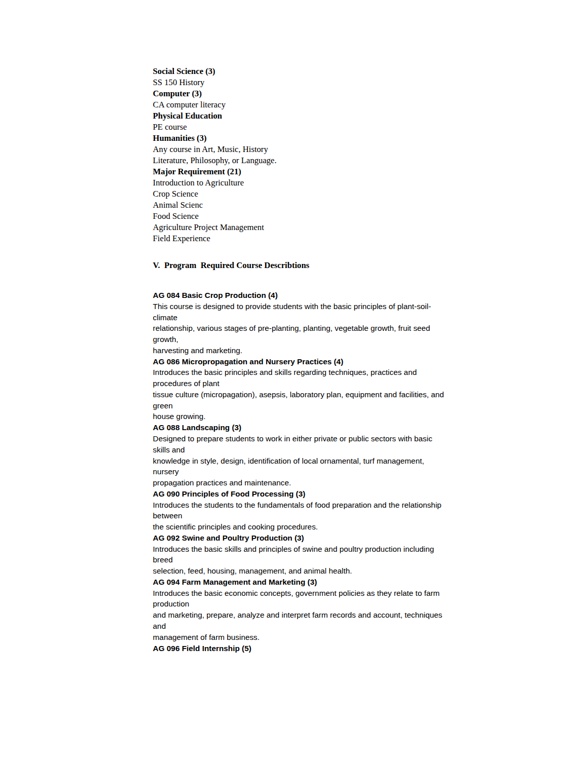Social Science (3)
SS 150 History
Computer (3)
CA computer literacy
Physical Education
PE course
Humanities (3)
Any course in Art, Music, History
Literature, Philosophy, or Language.
Major Requirement (21)
Introduction to Agriculture
Crop Science
Animal Scienc
Food Science
Agriculture Project Management
Field Experience
V. Program Required Course Describtions
AG 084 Basic Crop Production (4)
This course is designed to provide students with the basic principles of plant-soil-climate
relationship, various stages of pre-planting, planting, vegetable growth, fruit seed growth,
harvesting and marketing.
AG 086 Micropropagation and Nursery Practices (4)
Introduces the basic principles and skills regarding techniques, practices and procedures of plant
tissue culture (micropagation), asepsis, laboratory plan, equipment and facilities, and green
house growing.
AG 088 Landscaping (3)
Designed to prepare students to work in either private or public sectors with basic skills and
knowledge in style, design, identification of local ornamental, turf management, nursery
propagation practices and maintenance.
AG 090 Principles of Food Processing (3)
Introduces the students to the fundamentals of food preparation and the relationship between
the scientific principles and cooking procedures.
AG 092 Swine and Poultry Production (3)
Introduces the basic skills and principles of swine and poultry production including breed
selection, feed, housing, management, and animal health.
AG 094 Farm Management and Marketing (3)
Introduces the basic economic concepts, government policies as they relate to farm production
and marketing, prepare, analyze and interpret farm records and account, techniques and
management of farm business.
AG 096 Field Internship (5)